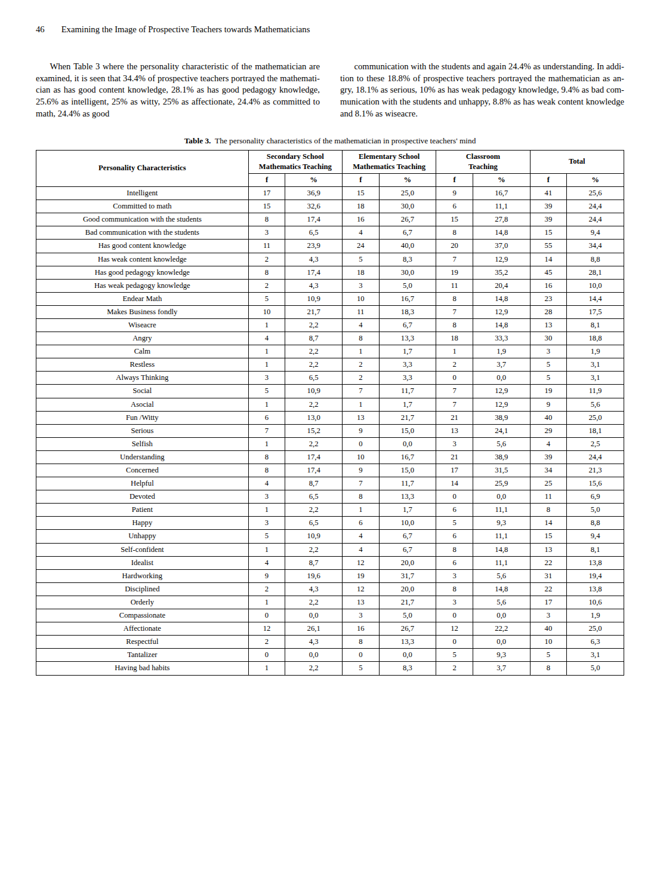46 Examining the Image of Prospective Teachers towards Mathematicians
When Table 3 where the personality characteristic of the mathematician are examined, it is seen that 34.4% of prospective teachers portrayed the mathematician as has good content knowledge, 28.1% as has good pedagogy knowledge, 25.6% as intelligent, 25% as witty, 25% as affectionate, 24.4% as committed to math, 24.4% as good
communication with the students and again 24.4% as understanding. In addition to these 18.8% of prospective teachers portrayed the mathematician as angry, 18.1% as serious, 10% as has weak pedagogy knowledge, 9.4% as bad communication with the students and unhappy, 8.8% as has weak content knowledge and 8.1% as wiseacre.
Table 3. The personality characteristics of the mathematician in prospective teachers' mind
| Personality Characteristics | Secondary School Mathematics Teaching | Elementary School Mathematics Teaching | Classroom Teaching | Total |
| --- | --- | --- | --- | --- |
| f | % | f | % | f | % | f | % |
| Intelligent | 17 | 36,9 | 15 | 25,0 | 9 | 16,7 | 41 | 25,6 |
| Committed to math | 15 | 32,6 | 18 | 30,0 | 6 | 11,1 | 39 | 24,4 |
| Good communication with the students | 8 | 17,4 | 16 | 26,7 | 15 | 27,8 | 39 | 24,4 |
| Bad communication with the students | 3 | 6,5 | 4 | 6,7 | 8 | 14,8 | 15 | 9,4 |
| Has good content knowledge | 11 | 23,9 | 24 | 40,0 | 20 | 37,0 | 55 | 34,4 |
| Has weak content knowledge | 2 | 4,3 | 5 | 8,3 | 7 | 12,9 | 14 | 8,8 |
| Has good pedagogy knowledge | 8 | 17,4 | 18 | 30,0 | 19 | 35,2 | 45 | 28,1 |
| Has weak pedagogy knowledge | 2 | 4,3 | 3 | 5,0 | 11 | 20,4 | 16 | 10,0 |
| Endear Math | 5 | 10,9 | 10 | 16,7 | 8 | 14,8 | 23 | 14,4 |
| Makes Business fondly | 10 | 21,7 | 11 | 18,3 | 7 | 12,9 | 28 | 17,5 |
| Wiseacre | 1 | 2,2 | 4 | 6,7 | 8 | 14,8 | 13 | 8,1 |
| Angry | 4 | 8,7 | 8 | 13,3 | 18 | 33,3 | 30 | 18,8 |
| Calm | 1 | 2,2 | 1 | 1,7 | 1 | 1,9 | 3 | 1,9 |
| Restless | 1 | 2,2 | 2 | 3,3 | 2 | 3,7 | 5 | 3,1 |
| Always Thinking | 3 | 6,5 | 2 | 3,3 | 0 | 0,0 | 5 | 3,1 |
| Social | 5 | 10,9 | 7 | 11,7 | 7 | 12,9 | 19 | 11,9 |
| Asocial | 1 | 2,2 | 1 | 1,7 | 7 | 12,9 | 9 | 5,6 |
| Fun /Witty | 6 | 13,0 | 13 | 21,7 | 21 | 38,9 | 40 | 25,0 |
| Serious | 7 | 15,2 | 9 | 15,0 | 13 | 24,1 | 29 | 18,1 |
| Selfish | 1 | 2,2 | 0 | 0,0 | 3 | 5,6 | 4 | 2,5 |
| Understanding | 8 | 17,4 | 10 | 16,7 | 21 | 38,9 | 39 | 24,4 |
| Concerned | 8 | 17,4 | 9 | 15,0 | 17 | 31,5 | 34 | 21,3 |
| Helpful | 4 | 8,7 | 7 | 11,7 | 14 | 25,9 | 25 | 15,6 |
| Devoted | 3 | 6,5 | 8 | 13,3 | 0 | 0,0 | 11 | 6,9 |
| Patient | 1 | 2,2 | 1 | 1,7 | 6 | 11,1 | 8 | 5,0 |
| Happy | 3 | 6,5 | 6 | 10,0 | 5 | 9,3 | 14 | 8,8 |
| Unhappy | 5 | 10,9 | 4 | 6,7 | 6 | 11,1 | 15 | 9,4 |
| Self-confident | 1 | 2,2 | 4 | 6,7 | 8 | 14,8 | 13 | 8,1 |
| Idealist | 4 | 8,7 | 12 | 20,0 | 6 | 11,1 | 22 | 13,8 |
| Hardworking | 9 | 19,6 | 19 | 31,7 | 3 | 5,6 | 31 | 19,4 |
| Disciplined | 2 | 4,3 | 12 | 20,0 | 8 | 14,8 | 22 | 13,8 |
| Orderly | 1 | 2,2 | 13 | 21,7 | 3 | 5,6 | 17 | 10,6 |
| Compassionate | 0 | 0,0 | 3 | 5,0 | 0 | 0,0 | 3 | 1,9 |
| Affectionate | 12 | 26,1 | 16 | 26,7 | 12 | 22,2 | 40 | 25,0 |
| Respectful | 2 | 4,3 | 8 | 13,3 | 0 | 0,0 | 10 | 6,3 |
| Tantalizer | 0 | 0,0 | 0 | 0,0 | 5 | 9,3 | 5 | 3,1 |
| Having bad habits | 1 | 2,2 | 5 | 8,3 | 2 | 3,7 | 8 | 5,0 |